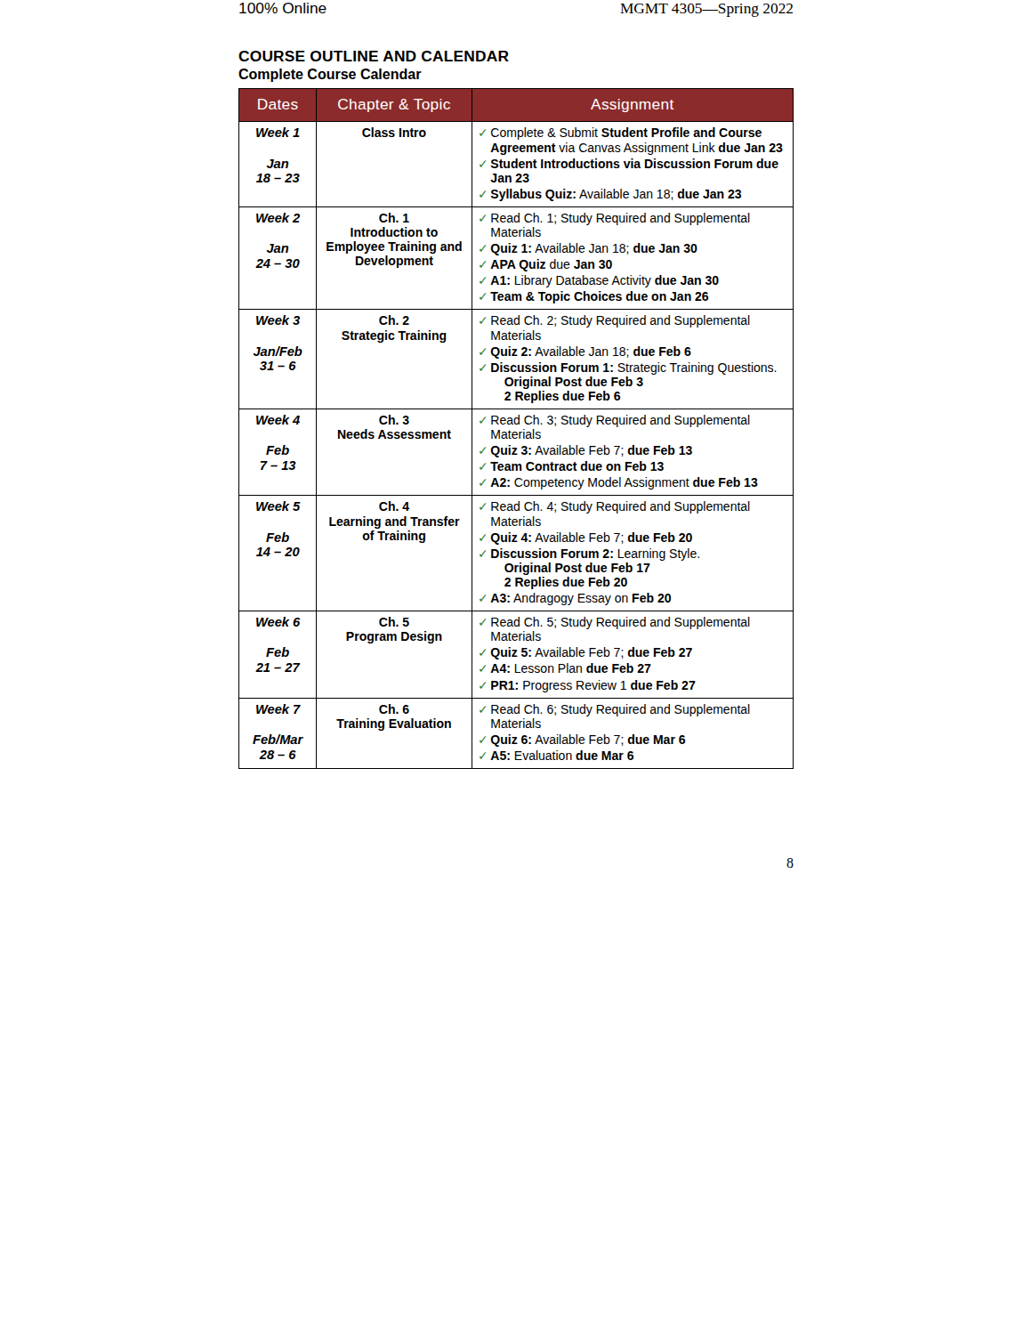100% Online
MGMT 4305—Spring 2022
COURSE OUTLINE AND CALENDAR
Complete Course Calendar
| Dates | Chapter & Topic | Assignment |
| --- | --- | --- |
| Week 1 Jan 18 – 23 | Class Intro | Complete & Submit Student Profile and Course Agreement via Canvas Assignment Link due Jan 23 Student Introductions via Discussion Forum due Jan 23 Syllabus Quiz: Available Jan 18; due Jan 23 |
| Week 2 Jan 24 – 30 | Ch. 1 Introduction to Employee Training and Development | Read Ch. 1; Study Required and Supplemental Materials Quiz 1: Available Jan 18; due Jan 30 APA Quiz due Jan 30 A1: Library Database Activity due Jan 30 Team & Topic Choices due on Jan 26 |
| Week 3 Jan/Feb 31 – 6 | Ch. 2 Strategic Training | Read Ch. 2; Study Required and Supplemental Materials Quiz 2: Available Jan 18; due Feb 6 Discussion Forum 1: Strategic Training Questions. Original Post due Feb 3 2 Replies due Feb 6 |
| Week 4 Feb 7 – 13 | Ch. 3 Needs Assessment | Read Ch. 3; Study Required and Supplemental Materials Quiz 3: Available Feb 7; due Feb 13 Team Contract due on Feb 13 A2: Competency Model Assignment due Feb 13 |
| Week 5 Feb 14 – 20 | Ch. 4 Learning and Transfer of Training | Read Ch. 4; Study Required and Supplemental Materials Quiz 4: Available Feb 7; due Feb 20 Discussion Forum 2: Learning Style. Original Post due Feb 17 2 Replies due Feb 20 A3: Andragogy Essay on Feb 20 |
| Week 6 Feb 21 – 27 | Ch. 5 Program Design | Read Ch. 5; Study Required and Supplemental Materials Quiz 5: Available Feb 7; due Feb 27 A4: Lesson Plan due Feb 27 PR1: Progress Review 1 due Feb 27 |
| Week 7 Feb/Mar 28 – 6 | Ch. 6 Training Evaluation | Read Ch. 6; Study Required and Supplemental Materials Quiz 6: Available Feb 7; due Mar 6 A5: Evaluation due Mar 6 |
8